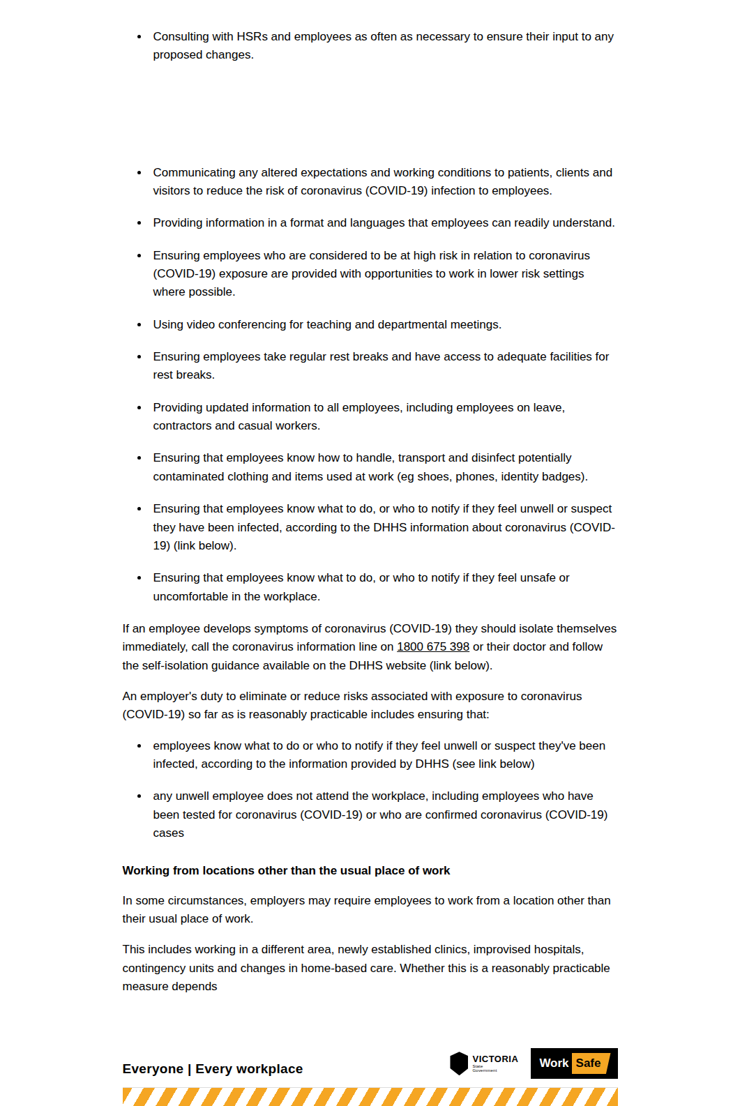Consulting with HSRs and employees as often as necessary to ensure their input to any proposed changes.
Communicating any altered expectations and working conditions to patients, clients and visitors to reduce the risk of coronavirus (COVID-19) infection to employees.
Providing information in a format and languages that employees can readily understand.
Ensuring employees who are considered to be at high risk in relation to coronavirus (COVID-19) exposure are provided with opportunities to work in lower risk settings where possible.
Using video conferencing for teaching and departmental meetings.
Ensuring employees take regular rest breaks and have access to adequate facilities for rest breaks.
Providing updated information to all employees, including employees on leave, contractors and casual workers.
Ensuring that employees know how to handle, transport and disinfect potentially contaminated clothing and items used at work (eg shoes, phones, identity badges).
Ensuring that employees know what to do, or who to notify if they feel unwell or suspect they have been infected, according to the DHHS information about coronavirus (COVID-19) (link below).
Ensuring that employees know what to do, or who to notify if they feel unsafe or uncomfortable in the workplace.
If an employee develops symptoms of coronavirus (COVID-19) they should isolate themselves immediately, call the coronavirus information line on 1800 675 398 or their doctor and follow the self-isolation guidance available on the DHHS website (link below).
An employer's duty to eliminate or reduce risks associated with exposure to coronavirus (COVID-19) so far as is reasonably practicable includes ensuring that:
employees know what to do or who to notify if they feel unwell or suspect they've been infected, according to the information provided by DHHS (see link below)
any unwell employee does not attend the workplace, including employees who have been tested for coronavirus (COVID-19) or who are confirmed coronavirus (COVID-19) cases
Working from locations other than the usual place of work
In some circumstances, employers may require employees to work from a location other than their usual place of work.
This includes working in a different area, newly established clinics, improvised hospitals, contingency units and changes in home-based care. Whether this is a reasonably practicable measure depends
Everyone | Every workplace
VICTORIA
State
Government
Work Safe